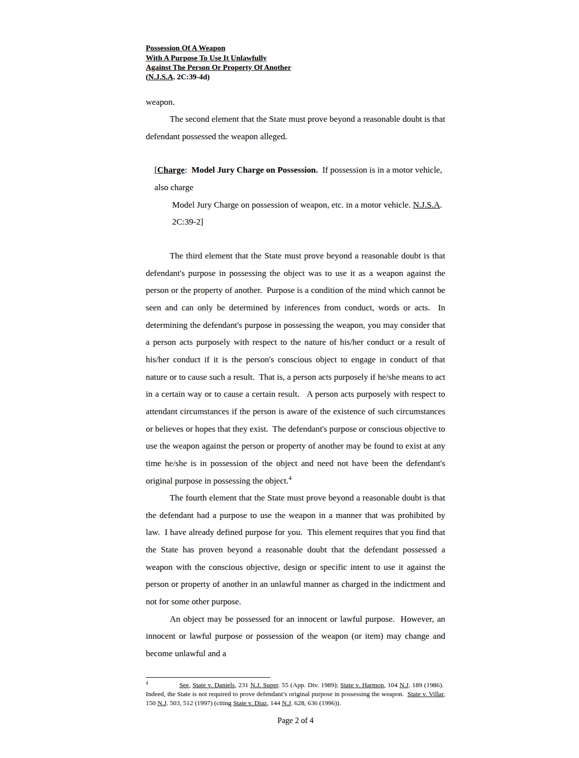Possession Of A Weapon
With A Purpose To Use It Unlawfully
Against The Person Or Property Of Another
(N.J.S.A. 2C:39-4d)
weapon.
The second element that the State must prove beyond a reasonable doubt is that defendant possessed the weapon alleged.
[Charge: Model Jury Charge on Possession. If possession is in a motor vehicle, also charge
Model Jury Charge on possession of weapon, etc. in a motor vehicle. N.J.S.A. 2C:39-2]
The third element that the State must prove beyond a reasonable doubt is that defendant's purpose in possessing the object was to use it as a weapon against the person or the property of another. Purpose is a condition of the mind which cannot be seen and can only be determined by inferences from conduct, words or acts. In determining the defendant's purpose in possessing the weapon, you may consider that a person acts purposely with respect to the nature of his/her conduct or a result of his/her conduct if it is the person's conscious object to engage in conduct of that nature or to cause such a result. That is, a person acts purposely if he/she means to act in a certain way or to cause a certain result. A person acts purposely with respect to attendant circumstances if the person is aware of the existence of such circumstances or believes or hopes that they exist. The defendant's purpose or conscious objective to use the weapon against the person or property of another may be found to exist at any time he/she is in possession of the object and need not have been the defendant's original purpose in possessing the object.4
The fourth element that the State must prove beyond a reasonable doubt is that the defendant had a purpose to use the weapon in a manner that was prohibited by law. I have already defined purpose for you. This element requires that you find that the State has proven beyond a reasonable doubt that the defendant possessed a weapon with the conscious objective, design or specific intent to use it against the person or property of another in an unlawful manner as charged in the indictment and not for some other purpose.
An object may be possessed for an innocent or lawful purpose. However, an innocent or lawful purpose or possession of the weapon (or item) may change and become unlawful and a
4 See, State v. Daniels, 231 N.J. Super. 55 (App. Div. 1989); State v. Harmon, 104 N.J. 189 (1986). Indeed, the State is not required to prove defendant’s original purpose in possessing the weapon. State v. Villar, 150 N.J. 503, 512 (1997) (citing State v. Diaz, 144 N.J. 628, 636 (1996)).
Page 2 of 4